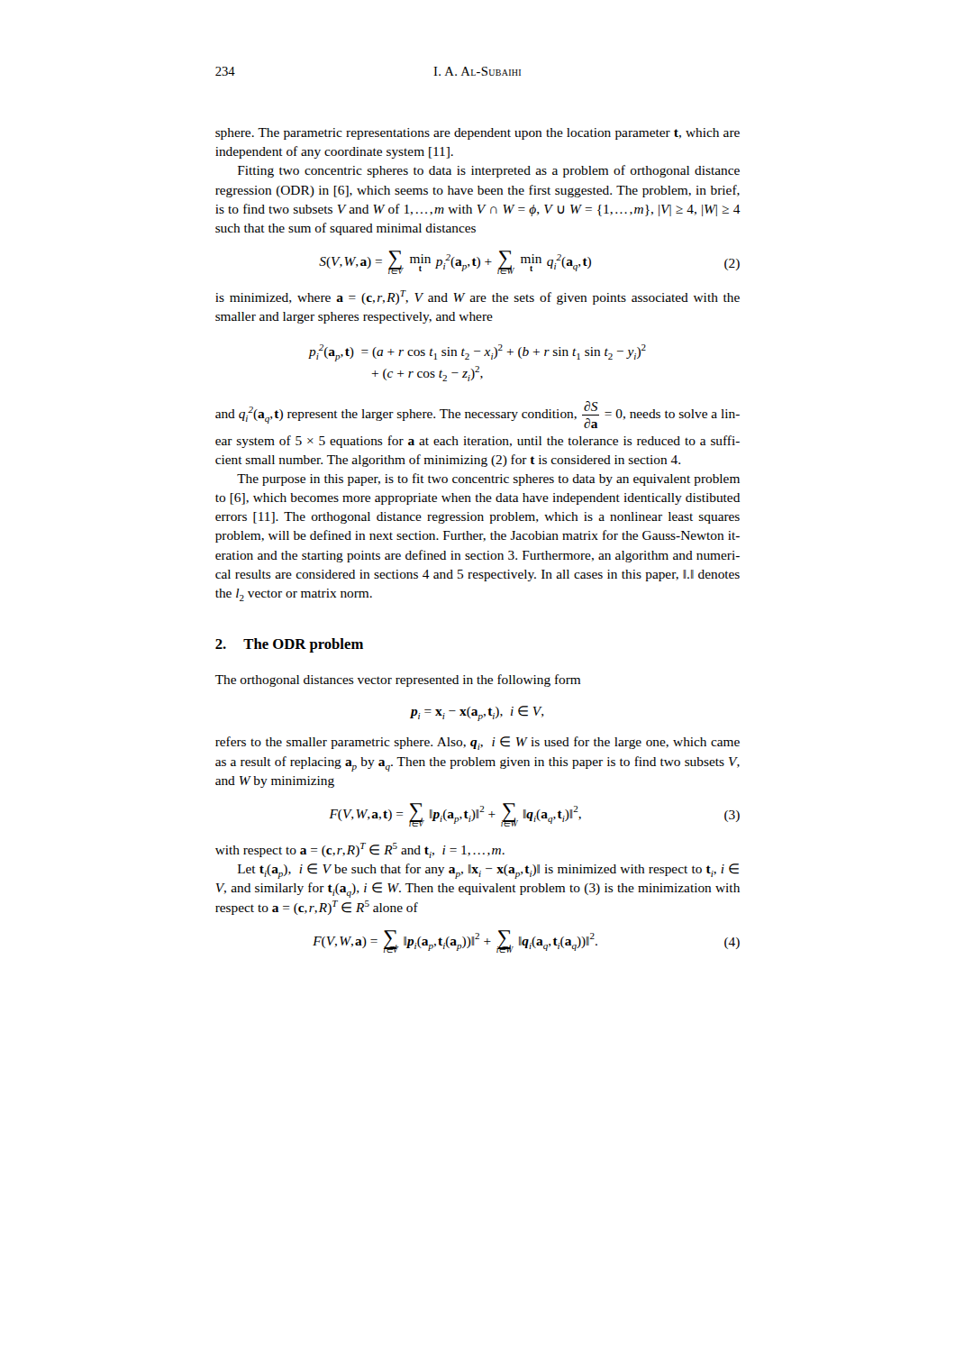234
I. A. Al-Subaihi
sphere. The parametric representations are dependent upon the location parameter t, which are independent of any coordinate system [11].
Fitting two concentric spheres to data is interpreted as a problem of orthogonal distance regression (ODR) in [6], which seems to have been the first suggested. The problem, in brief, is to find two subsets V and W of 1, … , m with V ∩ W = ϕ, V ∪ W = {1, … , m}, |V| ≥ 4, |W| ≥ 4 such that the sum of squared minimal distances
S(V, W, a) = ∑i∈V min t pi2(ap, t) + ∑i∈W min t qi2(aq, t)
(2)
is minimized, where a = (c, r, R)T, V and W are the sets of given points associated with the smaller and larger spheres respectively, and where
| p i 2 ( a p , t ) | = ( a + r cos t 1 sin t 2 − x i ) 2 + ( b + r sin t 1 sin t 2 − y i ) 2 |
| | + ( c + r cos t 2 − z i ) 2 , |
and qi2(aq, t) represent the larger sphere. The necessary condition, ∂S∂a = 0, needs to solve a linear system of 5 × 5 equations for a at each iteration, until the tolerance is reduced to a sufficient small number. The algorithm of minimizing (2) for t is considered in section 4.
The purpose in this paper, is to fit two concentric spheres to data by an equivalent problem to [6], which becomes more appropriate when the data have independent identically distibuted errors [11]. The orthogonal distance regression problem, which is a nonlinear least squares problem, will be defined in next section. Further, the Jacobian matrix for the Gauss-Newton iteration and the starting points are defined in section 3. Furthermore, an algorithm and numerical results are considered in sections 4 and 5 respectively. In all cases in this paper, ‖.‖ denotes the l2 vector or matrix norm.
2. The ODR problem
The orthogonal distances vector represented in the following form
pi = xi − x(ap, ti), i ∈ V,
refers to the smaller parametric sphere. Also, qi, i ∈ W is used for the large one, which came as a result of replacing ap by aq. Then the problem given in this paper is to find two subsets V, and W by minimizing
F(V, W, a, t) = ∑i∈V ‖pi(ap, ti)‖2 + ∑i∈W ‖qi(aq, ti)‖2,
(3)
with respect to a = (c, r, R)T ∈ R5 and ti, i = 1, … , m.
Let ti(ap), i ∈ V be such that for any ap, ‖xi − x(ap, ti)‖ is minimized with respect to ti, i ∈ V, and similarly for ti(aq), i ∈ W. Then the equivalent problem to (3) is the minimization with respect to a = (c, r, R)T ∈ R5 alone of
F(V, W, a) = ∑i∈V ‖pi(ap, ti(ap))‖2 + ∑i∈W ‖qi(aq, ti(aq))‖2.
(4)